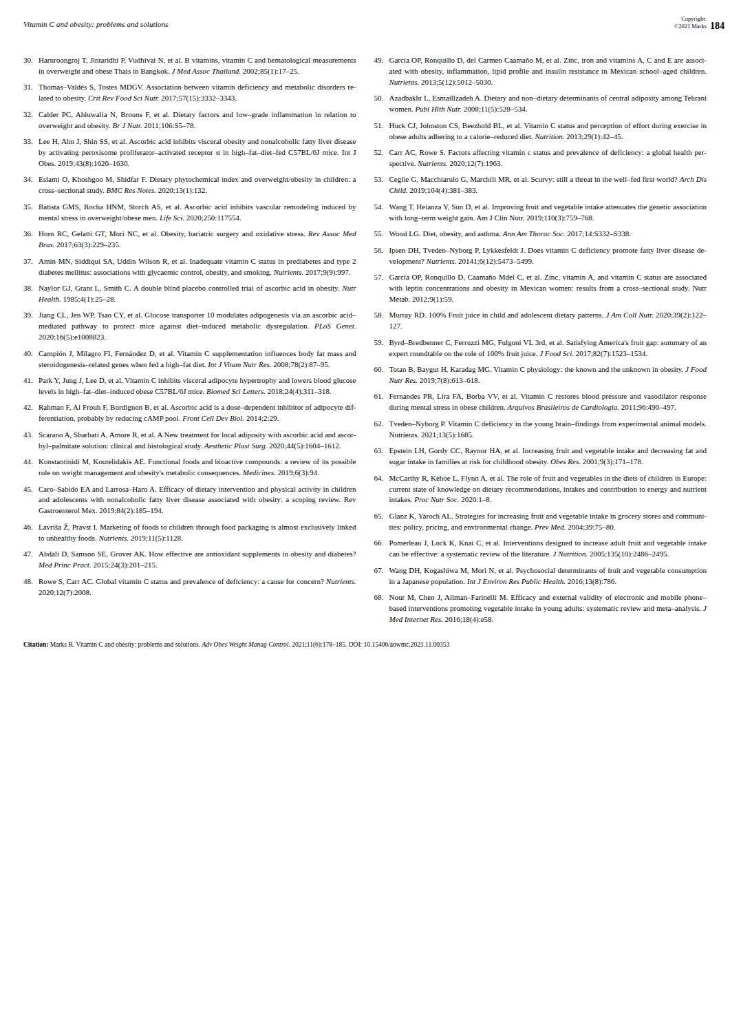Vitamin C and obesity: problems and solutions
Copyright: ©2021 Marks
184
Harnroongroj T, Jintaridhi P, Vudhivai N, et al. B vitamins, vitamin C and hematological measurements in overweight and obese Thais in Bangkok. J Med Assoc Thailand. 2002;85(1):17–25.
Thomas–Valdés S, Tostes MDGV. Association between vitamin deficiency and metabolic disorders related to obesity. Crit Rev Food Sci Nutr. 2017;57(15):3332–3343.
Calder PC, Ahluwalia N, Brouns F, et al. Dietary factors and low–grade inflammation in relation to overweight and obesity. Br J Nutr. 2011;106:S5–78.
Lee H, Ahn J, Shin SS, et al. Ascorbic acid inhibits visceral obesity and nonalcoholic fatty liver disease by activating peroxisome proliferator–activated receptor α in high–fat–diet–fed C57BL/6J mice. Int J Obes. 2019;43(8):1620–1630.
Eslami O, Khoshgoo M, Shidfar F. Dietary phytochemical index and overweight/obesity in children: a cross–sectional study. BMC Res Notes. 2020;13(1):132.
Batista GMS, Rocha HNM, Storch AS, et al. Ascorbic acid inhibits vascular remodeling induced by mental stress in overweight/obese men. Life Sci. 2020;250:117554.
Horn RC, Gelatti GT, Mori NC, et al. Obesity, bariatric surgery and oxidative stress. Rev Assoc Med Bras. 2017;63(3):229–235.
Amin MN, Siddiqui SA, Uddin Wilson R, et al. Inadequate vitamin C status in prediabetes and type 2 diabetes mellitus: associations with glycaemic control, obesity, and smoking. Nutrients. 2017;9(9):997.
Naylor GJ, Grant L, Smith C. A double blind placebo controlled trial of ascorbic acid in obesity. Nutr Health. 1985;4(1):25–28.
Jiang CL, Jen WP, Tsao CY, et al. Glucose transporter 10 modulates adipogenesis via an ascorbic acid–mediated pathway to protect mice against diet–induced metabolic dysregulation. PLoS Genet. 2020;16(5):e1008823.
Campión J, Milagro FI, Fernández D, et al. Vitamin C supplementation influences body fat mass and steroidogenesis–related genes when fed a high–fat diet. Int J Vitam Nutr Res. 2008;78(2):87–95.
Park Y, Jung J, Lee D, et al. Vitamin C inhibits visceral adipocyte hypertrophy and lowers blood glucose levels in high–fat–diet–induced obese C57BL/6J mice. Biomed Sci Letters. 2018;24(4):311–318.
Rahman F, Al Frouh F, Bordignon B, et al. Ascorbic acid is a dose–dependent inhibitor of adipocyte differentiation, probably by reducing cAMP pool. Front Cell Dev Biol. 2014;2:29.
Scarano A, Sbarbati A, Amore R, et al. A New treatment for local adiposity with ascorbic acid and ascorbyl–palmitate solution: clinical and histological study. Aesthetic Plast Surg. 2020;44(5):1604–1612.
Konstantinidi M, Koutelidakis AE. Functional foods and bioactive compounds: a review of its possible role on weight management and obesity's metabolic consequences. Medicines. 2019;6(3):94.
Caro–Sabido EA and Larrosa–Haro A. Efficacy of dietary intervention and physical activity in children and adolescents with nonalcoholic fatty liver disease associated with obesity: a scoping review. Rev Gastroenterol Mex. 2019;84(2):185–194.
Lavriša Ž, Pravst I. Marketing of foods to children through food packaging is almost exclusively linked to unhealthy foods. Nutrients. 2019;11(5):1128.
Abdali D, Samson SE, Grover AK. How effective are antioxidant supplements in obesity and diabetes? Med Princ Pract. 2015;24(3):201–215.
Rowe S, Carr AC. Global vitamin C status and prevalence of deficiency: a cause for concern? Nutrients. 2020;12(7):2008.
García OP, Ronquillo D, del Carmen Caamaño M, et al. Zinc, iron and vitamins A, C and E are associated with obesity, inflammation, lipid profile and insulin resistance in Mexican school–aged children. Nutrients. 2013;5(12):5012–5030.
Azadbakht L, Esmaillzadeh A. Dietary and non–dietary determinants of central adiposity among Tehrani women. Publ Hlth Nutr. 2008;11(5):528–534.
Huck CJ, Johnston CS, Beezhold BL, et al. Vitamin C status and perception of effort during exercise in obese adults adhering to a calorie–reduced diet. Nutrition. 2013;29(1):42–45.
Carr AC, Rowe S. Factors affecting vitamin c status and prevalence of deficiency: a global health perspective. Nutrients. 2020;12(7):1963.
Ceglie G, Macchiarulo G, Marchili MR, et al. Scurvy: still a threat in the well–fed first world? Arch Dis Child. 2019;104(4):381–383.
Wang T, Heianza Y, Sun D, et al. Improving fruit and vegetable intake attenuates the genetic association with long–term weight gain. Am J Clin Nutr. 2019;110(3):759–768.
Wood LG. Diet, obesity, and asthma. Ann Am Thorac Soc. 2017;14:S332–S338.
Ipsen DH, Tveden–Nyborg P, Lykkesfeldt J. Does vitamin C deficiency promote fatty liver disease development? Nutrients. 20141;6(12):5473–5499.
García OP, Ronquillo D, Caamaño Mdel C, et al. Zinc, vitamin A, and vitamin C status are associated with leptin concentrations and obesity in Mexican women: results from a cross–sectional study. Nutr Metab. 2012;9(1):59.
Murray RD. 100% Fruit juice in child and adolescent dietary patterns. J Am Coll Nutr. 2020;39(2):122–127.
Byrd–Bredbenner C, Ferruzzi MG, Fulgoni VL 3rd, et al. Satisfying America's fruit gap: summary of an expert roundtable on the role of 100% fruit juice. J Food Sci. 2017;82(7):1523–1534.
Totan B, Baygut H, Karadag MG. Vitamin C physiology: the known and the unknown in obesity. J Food Nutr Res. 2019;7(8):613–618.
Fernandes PR, Lira FA, Borba VV, et al. Vitamin C restores blood pressure and vasodilator response during mental stress in obese children. Arquivos Brasileiros de Cardiologia. 2011;96:490–497.
Tveden–Nyborg P. Vitamin C deficiency in the young brain–findings from experimental animal models. Nutrients. 2021;13(5):1685.
Epstein LH, Gordy CC, Raynor HA, et al. Increasing fruit and vegetable intake and decreasing fat and sugar intake in families at risk for childhood obesity. Obes Res. 2001;9(3):171–178.
McCarthy R, Kehoe L, Flynn A, et al. The role of fruit and vegetables in the diets of children in Europe: current state of knowledge on dietary recommendations, intakes and contribution to energy and nutrient intakes. Proc Nutr Soc. 2020:1–8.
Glanz K, Yaroch AL. Strategies for increasing fruit and vegetable intake in grocery stores and communities: policy, pricing, and environmental change. Prev Med. 2004;39:75–80.
Pomerleau J, Lock K, Knai C, et al. Interventions designed to increase adult fruit and vegetable intake can be effective: a systematic review of the literature. J Nutrition. 2005;135(10):2486–2495.
Wang DH, Kogashiwa M, Mori N, et al. Psychosocial determinants of fruit and vegetable consumption in a Japanese population. Int J Environ Res Public Health. 2016;13(8):786.
Nour M, Chen J, Allman–Farinelli M. Efficacy and external validity of electronic and mobile phone–based interventions promoting vegetable intake in young adults: systematic review and meta–analysis. J Med Internet Res. 2016;18(4):e58.
Citation: Marks R. Vitamin C and obesity: problems and solutions. Adv Obes Weight Manag Control. 2021;11(6):178–185. DOI: 10.15406/aowmc.2021.11.00353